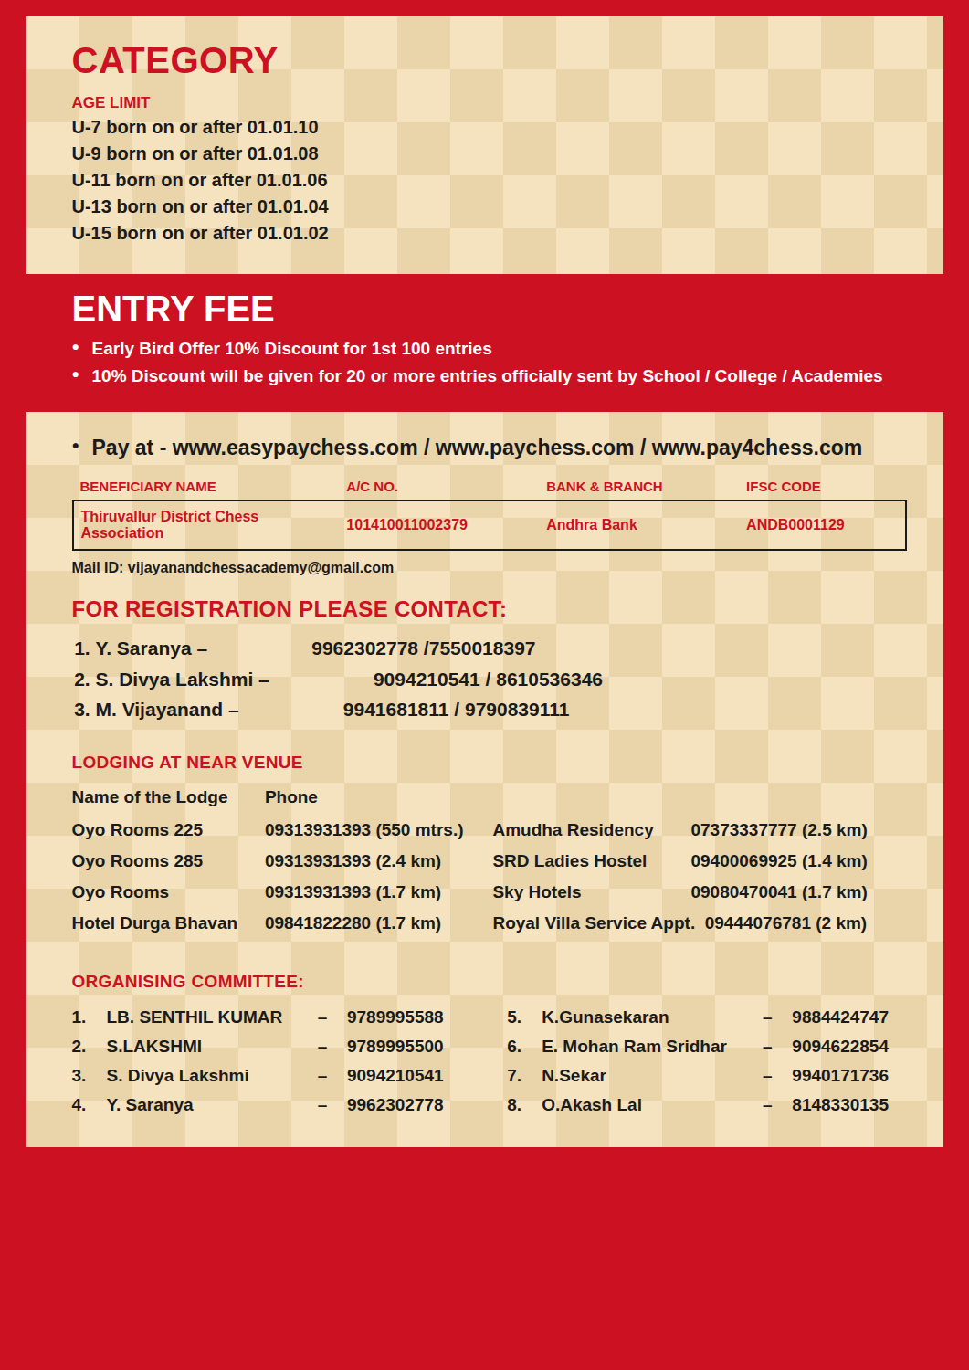CATEGORY
AGE LIMIT
U-7 born on or after 01.01.10
U-9 born on or after 01.01.08
U-11 born on or after 01.01.06
U-13 born on or after 01.01.04
U-15 born on or after 01.01.02
ENTRY FEE
Early Bird Offer 10% Discount for 1st 100 entries
10% Discount will be given for 20 or more entries officially sent by School / College / Academies
Pay at - www.easypaychess.com / www.paychess.com / www.pay4chess.com
| BENEFICIARY NAME | A/C NO. | BANK & BRANCH | IFSC CODE |
| --- | --- | --- | --- |
| Thiruvallur District Chess Association | 101410011002379 | Andhra Bank | ANDB0001129 |
Mail ID: vijayanandchessacademy@gmail.com
FOR REGISTRATION PLEASE CONTACT:
Y. Saranya – 9962302778 /7550018397
S. Divya Lakshmi – 9094210541 / 8610536346
M. Vijayanand – 9941681811 / 9790839111
LODGING AT NEAR VENUE
| Name of the Lodge | Phone | | |
| --- | --- | --- | --- |
| Oyo Rooms 225 | 09313931393 (550 mtrs.) | Amudha Residency | 07373337777 (2.5 km) |
| Oyo Rooms 285 | 09313931393 (2.4 km) | SRD Ladies Hostel | 09400069925 (1.4 km) |
| Oyo Rooms | 09313931393 (1.7 km) | Sky Hotels | 09080470041 (1.7 km) |
| Hotel Durga Bhavan | 09841822280 (1.7 km) | Royal Villa Service Appt. 09444076781 (2 km) |
ORGANISING COMMITTEE:
| 1. | LB. SENTHIL KUMAR | – | 9789995588 | | 5. | K.Gunasekaran | – | 9884424747 |
| 2. | S.LAKSHMI | – | 9789995500 | | 6. | E. Mohan Ram Sridhar | – | 9094622854 |
| 3. | S. Divya Lakshmi | – | 9094210541 | | 7. | N.Sekar | – | 9940171736 |
| 4. | Y. Saranya | – | 9962302778 | | 8. | O.Akash Lal | – | 8148330135 |